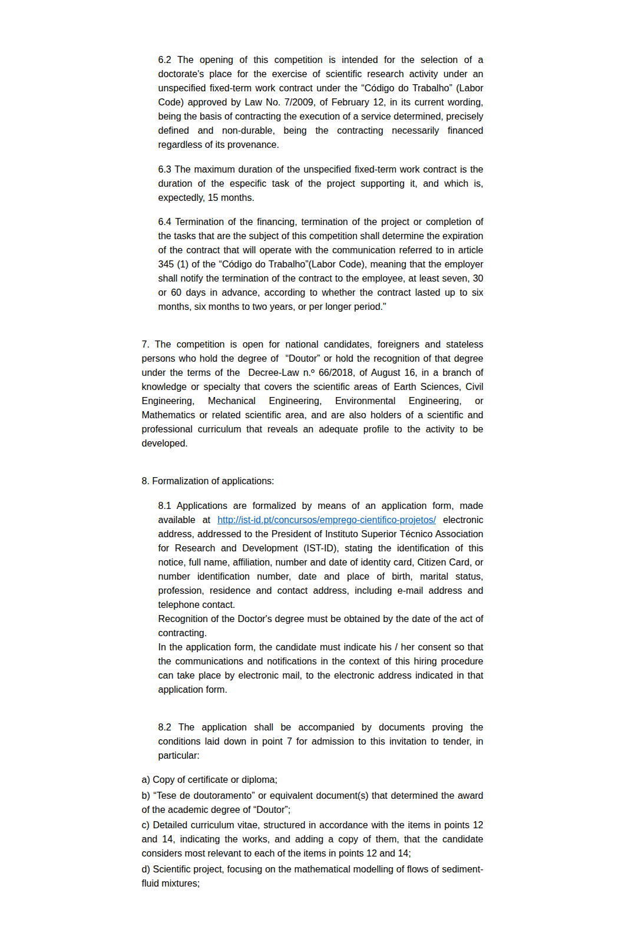6.2 The opening of this competition is intended for the selection of a doctorate's place for the exercise of scientific research activity under an unspecified fixed-term work contract under the “Código do Trabalho” (Labor Code) approved by Law No. 7/2009, of February 12, in its current wording, being the basis of contracting the execution of a service determined, precisely defined and non-durable, being the contracting necessarily financed regardless of its provenance.
6.3 The maximum duration of the unspecified fixed-term work contract is the duration of the especific task of the project supporting it, and which is, expectedly, 15 months.
6.4 Termination of the financing, termination of the project or completion of the tasks that are the subject of this competition shall determine the expiration of the contract that will operate with the communication referred to in article 345 (1) of the “Código do Trabalho”(Labor Code), meaning that the employer shall notify the termination of the contract to the employee, at least seven, 30 or 60 days in advance, according to whether the contract lasted up to six months, six months to two years, or per longer period."
7. The competition is open for national candidates, foreigners and stateless persons who hold the degree of “Doutor” or hold the recognition of that degree under the terms of the Decree-Law n.º 66/2018, of August 16, in a branch of knowledge or specialty that covers the scientific areas of Earth Sciences, Civil Engineering, Mechanical Engineering, Environmental Engineering, or Mathematics or related scientific area, and are also holders of a scientific and professional curriculum that reveals an adequate profile to the activity to be developed.
8. Formalization of applications:
8.1 Applications are formalized by means of an application form, made available at http://ist-id.pt/concursos/emprego-cientifico-projetos/ electronic address, addressed to the President of Instituto Superior Técnico Association for Research and Development (IST-ID), stating the identification of this notice, full name, affiliation, number and date of identity card, Citizen Card, or number identification number, date and place of birth, marital status, profession, residence and contact address, including e-mail address and telephone contact.
Recognition of the Doctor's degree must be obtained by the date of the act of contracting.
In the application form, the candidate must indicate his / her consent so that the communications and notifications in the context of this hiring procedure can take place by electronic mail, to the electronic address indicated in that application form.
8.2 The application shall be accompanied by documents proving the conditions laid down in point 7 for admission to this invitation to tender, in particular:
a) Copy of certificate or diploma;
b) “Tese de doutoramento” or equivalent document(s) that determined the award of the academic degree of “Doutor”;
c) Detailed curriculum vitae, structured in accordance with the items in points 12 and 14, indicating the works, and adding a copy of them, that the candidate considers most relevant to each of the items in points 12 and 14;
d) Scientific project, focusing on the mathematical modelling of flows of sediment-fluid mixtures;